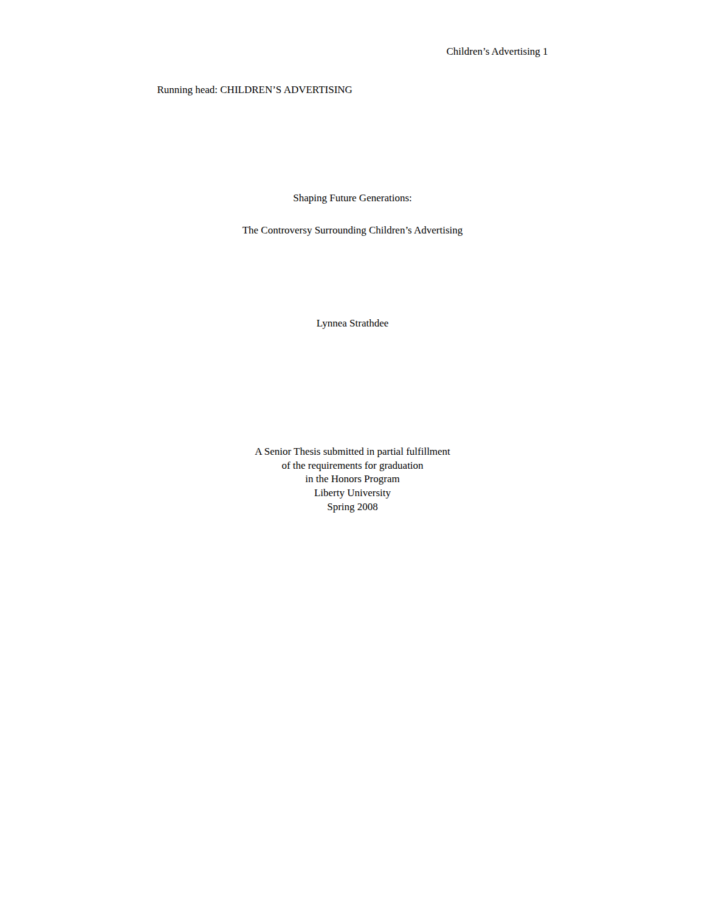Children’s Advertising 1
Running head: CHILDREN’S ADVERTISING
Shaping Future Generations:
The Controversy Surrounding Children’s Advertising
Lynnea Strathdee
A Senior Thesis submitted in partial fulfillment
of the requirements for graduation
in the Honors Program
Liberty University
Spring 2008